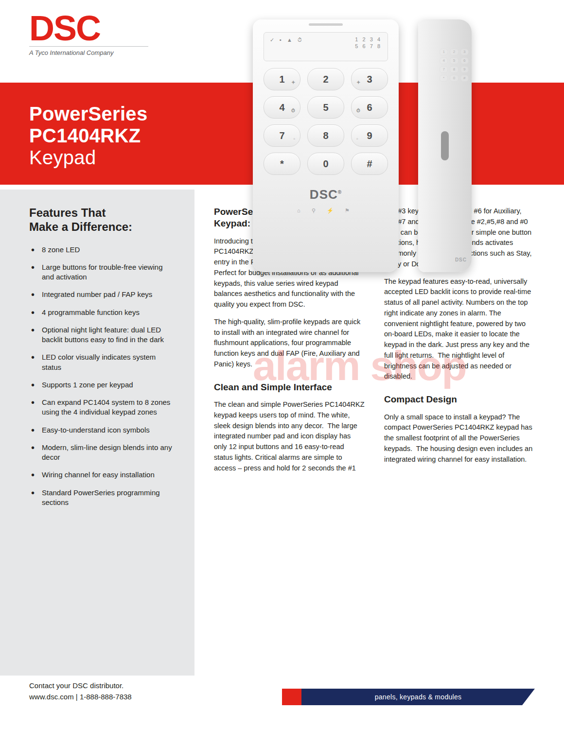DSC
A Tyco International Company
PowerSeries
PC1404RKZ
Keypad
✓ ▪ ▲ ⏱
1 2 3 4
5 6 7 8
1✦
2
✦3
4⏱
5
⏱6
7▫
8
▫9
*
0
#
DSC®
⌂ ⚲ ⚡ ⚑
123 456 789 *0#
DSC
Features That
Make a Difference:
8 zone LED
Large buttons for trouble-free viewing and activation
Integrated number pad / FAP keys
4 programmable function keys
Optional night light feature: dual LED backlit buttons easy to find in the dark
LED color visually indicates system status
Supports 1 zone per keypad
Can expand PC1404 system to 8 zones using the 4 individual keypad zones
Easy-to-understand icon symbols
Modern, slim-line design blends into any decor
Wiring channel for easy installation
Standard PowerSeries programming sections
alarm shop
PowerSeries PC1404 RKZ Keypad: Simplicity Defined
Introducing the 8 zone PowerSeries PC1404RKZ keypad from DSC – the newest entry in the PowerSeries keypad product family. Perfect for budget installations or as additional keypads, this value series wired keypad balances aesthetics and functionality with the quality you expect from DSC.
The high-quality, slim-profile keypads are quick to install with an integrated wire channel for flushmount applications, four programmable function keys and dual FAP (Fire, Auxiliary and Panic) keys.
Clean and Simple Interface
The clean and simple PowerSeries PC1404RKZ keypad keeps users top of mind. The white, sleek design blends into any decor. The large integrated number pad and icon display has only 12 input buttons and 16 easy-to-read status lights. Critical alarms are simple to access – press and hold for 2 seconds the #1 and #3 keys for Fire, #4 and #6 for Auxiliary, and #7 and #9 for Panic. The #2,#5,#8 and #0 keys can be programmed for simple one button functions, holding for 2 seconds activates commonly used system functions such as Stay, Away or Door Chimes.
The keypad features easy-to-read, universally accepted LED backlit icons to provide real-time status of all panel activity. Numbers on the top right indicate any zones in alarm. The convenient nightlight feature, powered by two on-board LEDs, make it easier to locate the keypad in the dark. Just press any key and the full light returns. The nightlight level of brightness can be adjusted as needed or disabled.
Compact Design
Only a small space to install a keypad? The compact PowerSeries PC1404RKZ keypad has the smallest footprint of all the PowerSeries keypads. The housing design even includes an integrated wiring channel for easy installation.
Contact your DSC distributor.
www.dsc.com | 1-888-888-7838
panels, keypads & modules